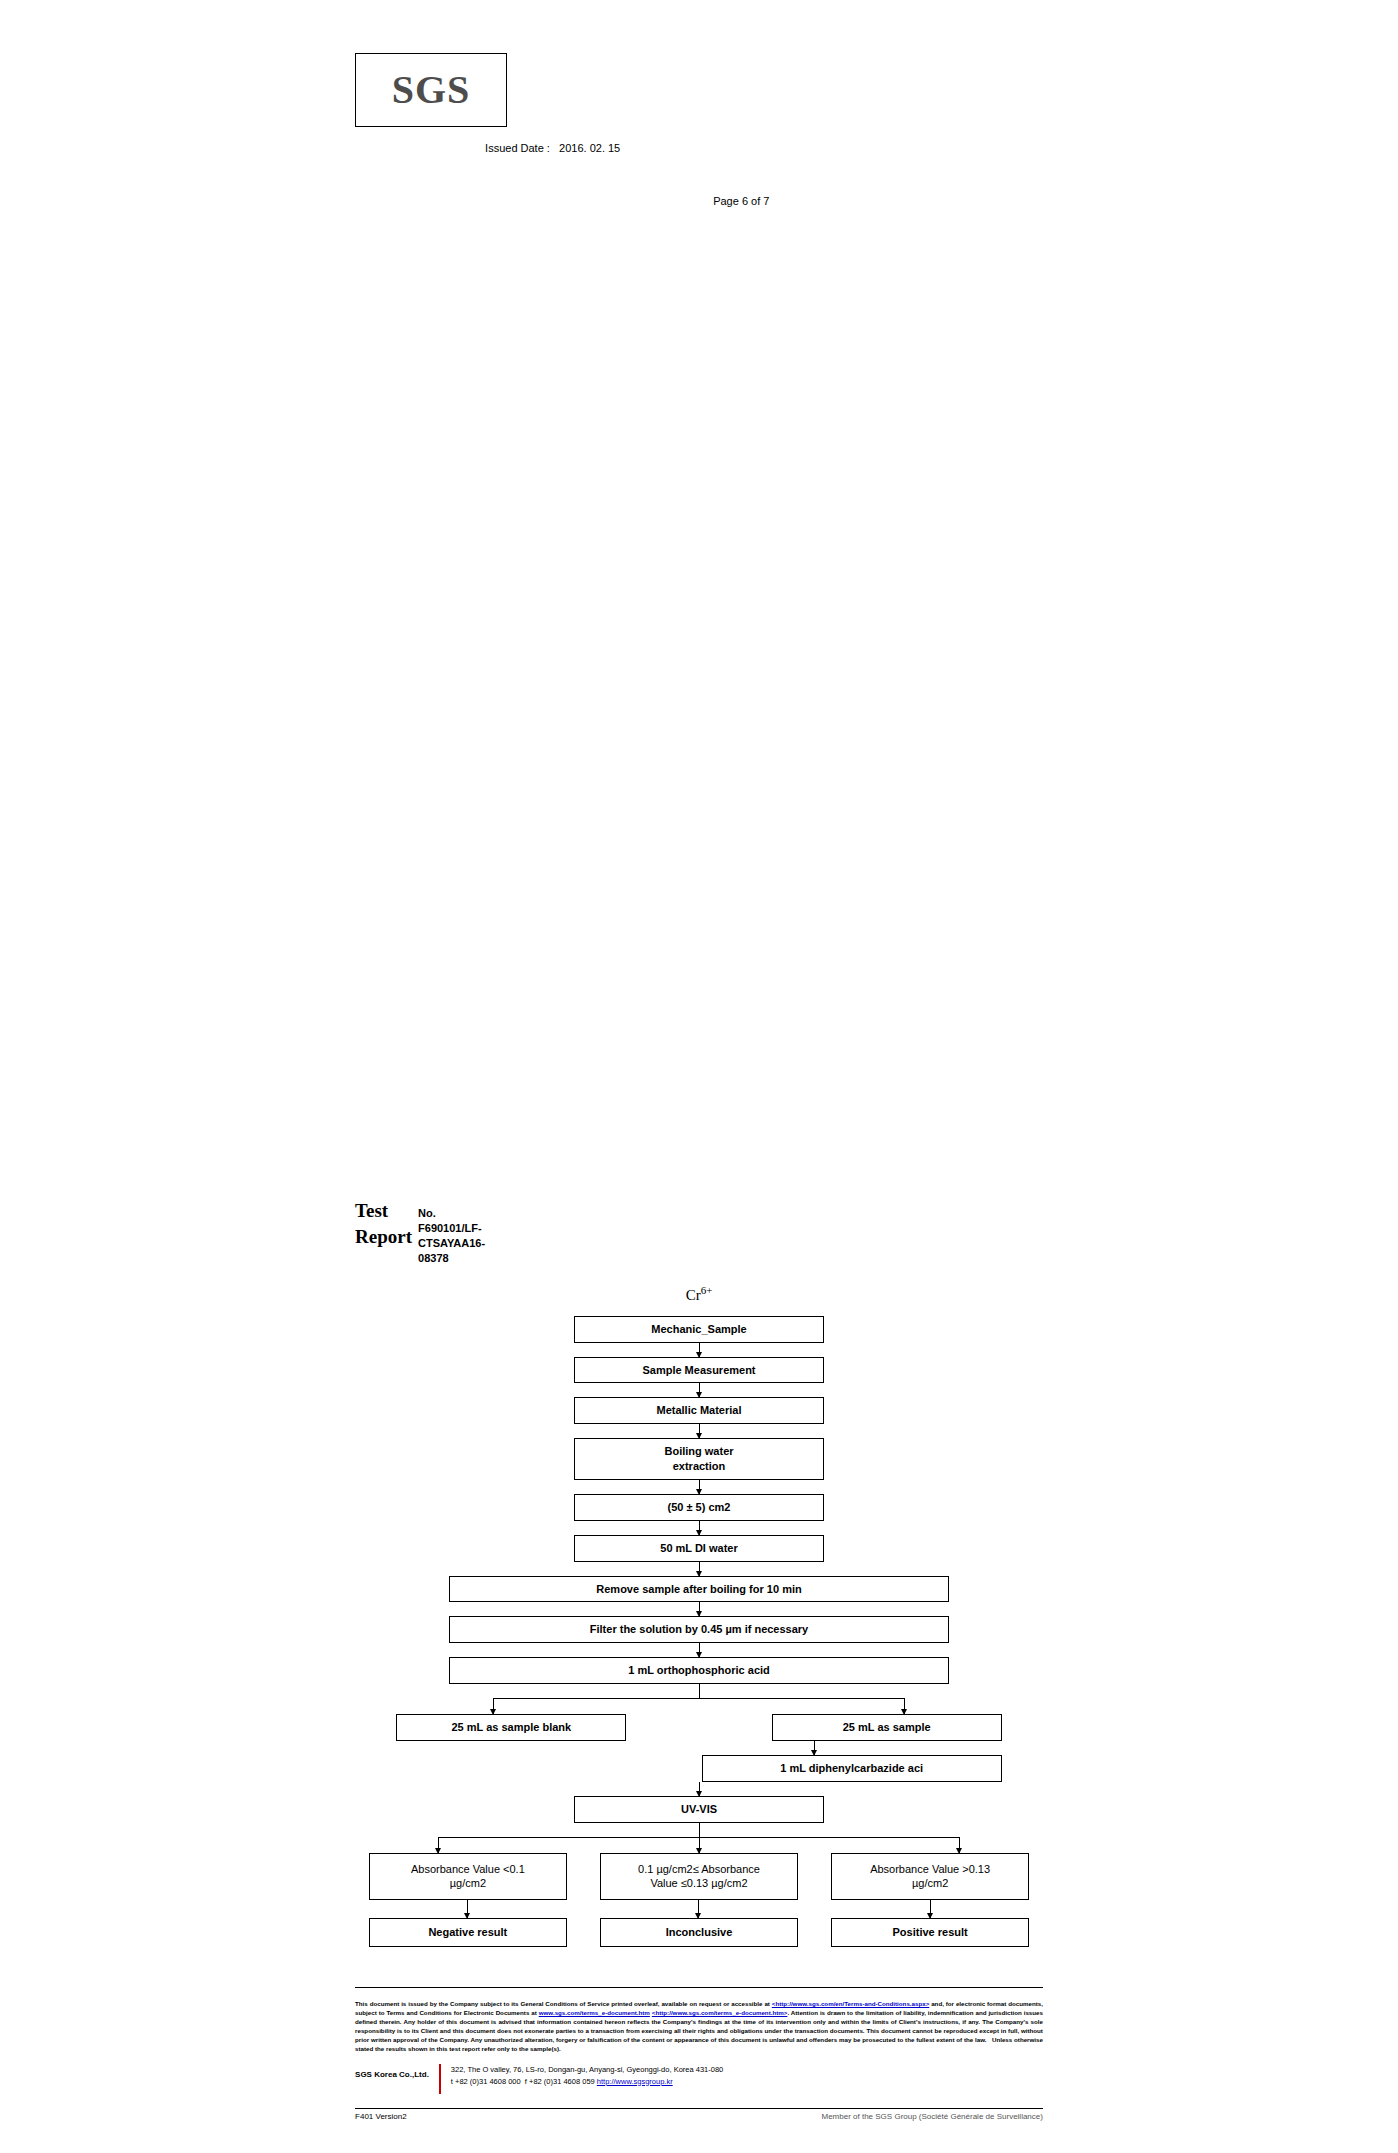SGS
Test Report No. F690101/LF-CTSAYAA16-08378
Issued Date : 2016. 02. 15 Page 6 of 7
Cr6+
Mechanic_Sample
Sample Measurement
Metallic Material
Boiling water
extraction
(50 ± 5) cm2
50 mL DI water
Remove sample after boiling for 10 min
Filter the solution by 0.45 µm if necessary
1 mL orthophosphoric acid
25 mL as sample blank
25 mL as sample
1 mL diphenylcarbazide aci
UV-VIS
Absorbance Value <0.1
µg/cm2
Negative result
0.1 µg/cm2≤ Absorbance
Value ≤0.13 µg/cm2
Inconclusive
Absorbance Value >0.13
µg/cm2
Positive result
This document is issued by the Company subject to its General Conditions of Service printed overleaf, available on request or accessible at <http://www.sgs.com/en/Terms-and-Conditions.aspx> and, for electronic format documents, subject to Terms and Conditions for Electronic Documents at www.sgs.com/terms_e-document.htm <http://www.sgs.com/terms_e-document.htm>. Attention is drawn to the limitation of liability, indemnification and jurisdiction issues defined therein. Any holder of this document is advised that information contained hereon reflects the Company's findings at the time of its intervention only and within the limits of Client's instructions, if any. The Company's sole responsibility is to its Client and this document does not exonerate parties to a transaction from exercising all their rights and obligations under the transaction documents. This document cannot be reproduced except in full, without prior written approval of the Company. Any unauthorized alteration, forgery or falsification of the content or appearance of this document is unlawful and offenders may be prosecuted to the fullest extent of the law. Unless otherwise stated the results shown in this test report refer only to the sample(s).
SGS Korea Co.,Ltd.
322, The O valley, 76, LS-ro, Dongan-gu, Anyang-si, Gyeonggi-do, Korea 431-080
t +82 (0)31 4608 000 f +82 (0)31 4608 059 http://www.sgsgroup.kr
F401 Version2
Member of the SGS Group (Société Générale de Surveillance)